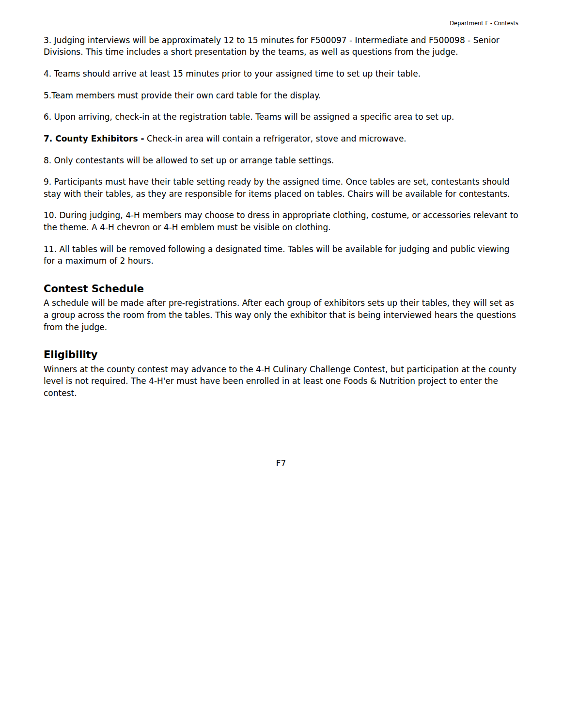Department F - Contests
3. Judging interviews will be approximately 12 to 15 minutes for F500097 - Intermediate and F500098 - Senior Divisions. This time includes a short presentation by the teams, as well as questions from the judge.
4. Teams should arrive at least 15 minutes prior to your assigned time to set up their table.
5.Team members must provide their own card table for the display.
6. Upon arriving, check-in at the registration table. Teams will be assigned a specific area to set up.
7. County Exhibitors - Check-in area will contain a refrigerator, stove and microwave.
8. Only contestants will be allowed to set up or arrange table settings.
9. Participants must have their table setting ready by the assigned time. Once tables are set, contestants should stay with their tables, as they are responsible for items placed on tables. Chairs will be available for contestants.
10. During judging, 4-H members may choose to dress in appropriate clothing, costume, or accessories relevant to the theme. A 4-H chevron or 4-H emblem must be visible on clothing.
11. All tables will be removed following a designated time. Tables will be available for judging and public viewing for a maximum of 2 hours.
Contest Schedule
A schedule will be made after pre-registrations. After each group of exhibitors sets up their tables, they will set as a group across the room from the tables. This way only the exhibitor that is being interviewed hears the questions from the judge.
Eligibility
Winners at the county contest may advance to the 4-H Culinary Challenge Contest, but participation at the county level is not required. The 4-H'er must have been enrolled in at least one Foods & Nutrition project to enter the contest.
F7